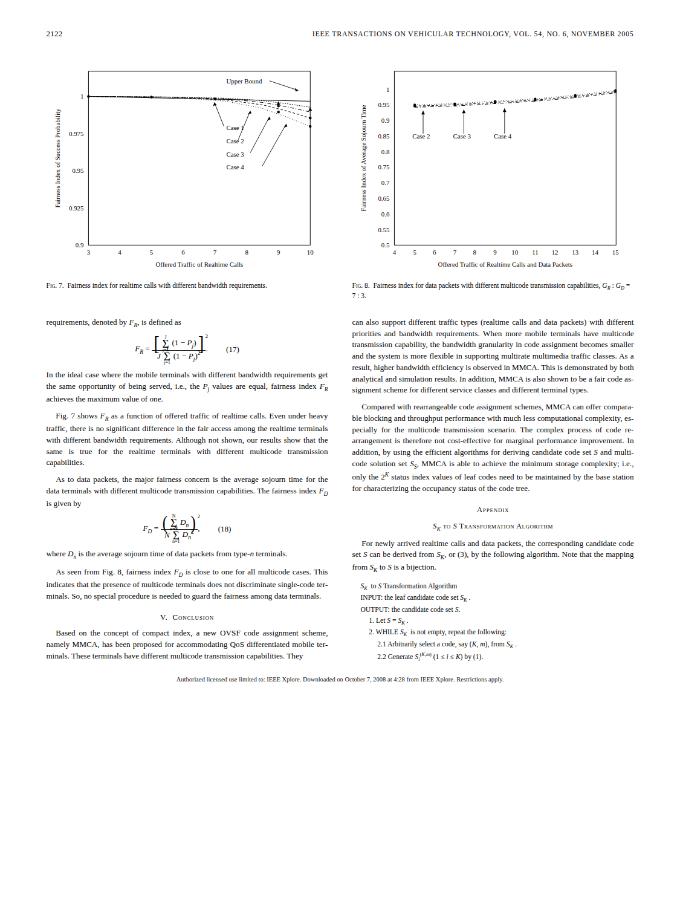2122
IEEE TRANSACTIONS ON VEHICULAR TECHNOLOGY, VOL. 54, NO. 6, NOVEMBER 2005
0.9 0.925 0.95 0.975 1 3 4 5 6 7 8 9 10 Offered Traffic of Realtime Calls Fairness Index of Success Probability Upper Bound Case 1 Case 2 Case 3 Case 4
Fig. 7. Fairness index for realtime calls with different bandwidth requirements.
0.5 0.55 0.6 0.65 0.7 0.75 0.8 0.85 0.9 0.95 1 4 5 6 7 8 9 10 11 12 13 14 15 Offered Traffic of Realtime Calls and Data Packets Fairness Index of Average Sojourn Time Case 2 Case 3 Case 4
Fig. 8. Fairness index for data packets with different multicode transmission capabilities, GR : GD = 7 : 3.
requirements, denoted by FR, is defined as
FR = [ ΣJj=1 (1 − Pj) ] 2 J ΣJj=1 (1 − Pj)2 .
(17)
In the ideal case where the mobile terminals with different bandwidth requirements get the same opportunity of being served, i.e., the Pj values are equal, fairness index FR achieves the maximum value of one.
Fig. 7 shows FR as a function of offered traffic of realtime calls. Even under heavy traffic, there is no significant difference in the fair access among the realtime terminals with different bandwidth requirements. Although not shown, our results show that the same is true for the realtime terminals with different multicode transmission capabilities.
As to data packets, the major fairness concern is the average sojourn time for the data terminals with different multicode transmission capabilities. The fairness index FD is given by
FD = ( ΣNn=1 Dn ) 2 N ΣNn=1 Dn2 ,
(18)
where Dn is the average sojourn time of data packets from type-n terminals.
As seen from Fig. 8, fairness index FD is close to one for all multicode cases. This indicates that the presence of multicode terminals does not discriminate single-code terminals. So, no special procedure is needed to guard the fairness among data terminals.
V. Conclusion
Based on the concept of compact index, a new OVSF code assignment scheme, namely MMCA, has been proposed for accommodating QoS differentiated mobile terminals. These terminals have different multicode transmission capabilities. They
can also support different traffic types (realtime calls and data packets) with different priorities and bandwidth requirements. When more mobile terminals have multicode transmission capability, the bandwidth granularity in code assignment becomes smaller and the system is more flexible in supporting multirate multimedia traffic classes. As a result, higher bandwidth efficiency is observed in MMCA. This is demonstrated by both analytical and simulation results. In addition, MMCA is also shown to be a fair code assignment scheme for different service classes and different terminal types.
Compared with rearrangeable code assignment schemes, MMCA can offer comparable blocking and throughput performance with much less computational complexity, especially for the multicode transmission scenario. The complex process of code rearrangement is therefore not cost-effective for marginal performance improvement. In addition, by using the efficient algorithms for deriving candidate code set S and multicode solution set SS, MMCA is able to achieve the minimum storage complexity; i.e., only the 2K status index values of leaf codes need to be maintained by the base station for characterizing the occupancy status of the code tree.
Appendix
SK to S Transformation Algorithm
For newly arrived realtime calls and data packets, the corresponding candidate code set S can be derived from SK, or (3), by the following algorithm. Note that the mapping from SK to S is a bijection.
SK to S Transformation Algorithm
INPUT: the leaf candidate code set SK .
OUTPUT: the candidate code set S.
1. Let S = SK .
2. WHILE SK is not empty, repeat the following:
2.1 Arbitrarily select a code, say (K, m), from SK .
2.2 Generate Si(K,m) (1 ≤ i ≤ K) by (1).
Authorized licensed use limited to: IEEE Xplore. Downloaded on October 7, 2008 at 4:28 from IEEE Xplore. Restrictions apply.